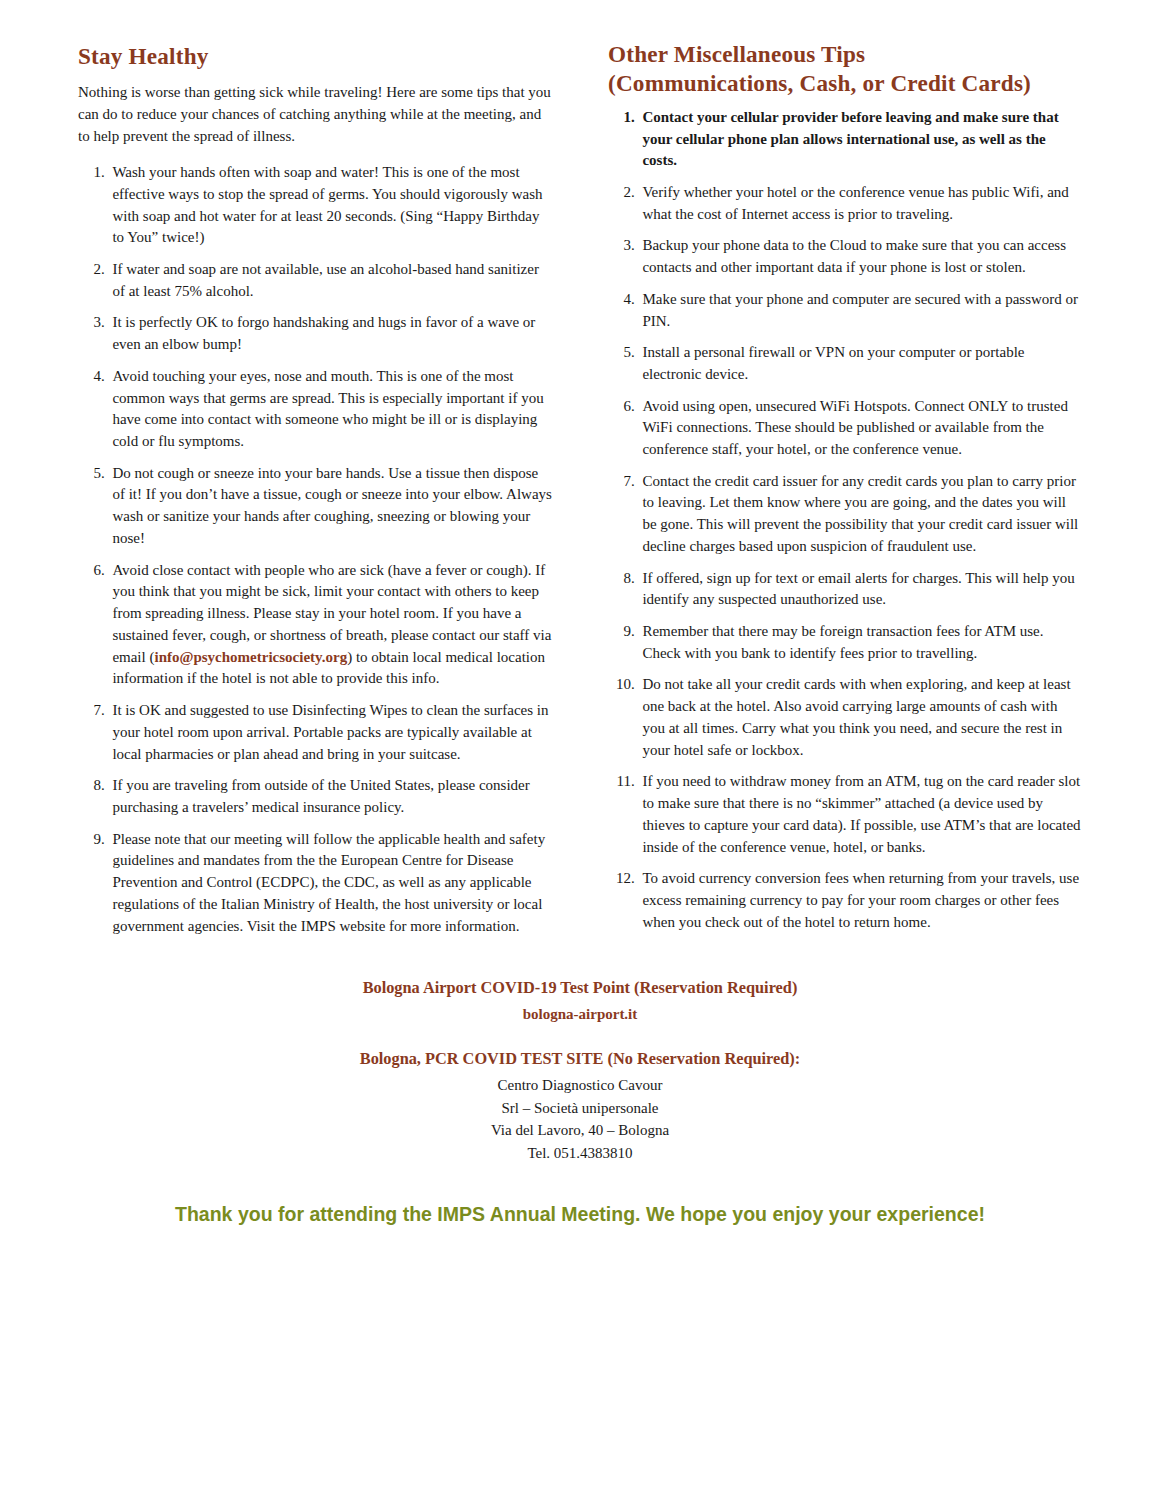Stay Healthy
Nothing is worse than getting sick while traveling! Here are some tips that you can do to reduce your chances of catching anything while at the meeting, and to help prevent the spread of illness.
Wash your hands often with soap and water! This is one of the most effective ways to stop the spread of germs. You should vigorously wash with soap and hot water for at least 20 seconds. (Sing “Happy Birthday to You” twice!)
If water and soap are not available, use an alcohol-based hand sanitizer of at least 75% alcohol.
It is perfectly OK to forgo handshaking and hugs in favor of a wave or even an elbow bump!
Avoid touching your eyes, nose and mouth. This is one of the most common ways that germs are spread. This is especially important if you have come into contact with someone who might be ill or is displaying cold or flu symptoms.
Do not cough or sneeze into your bare hands. Use a tissue then dispose of it! If you don’t have a tissue, cough or sneeze into your elbow. Always wash or sanitize your hands after coughing, sneezing or blowing your nose!
Avoid close contact with people who are sick (have a fever or cough). If you think that you might be sick, limit your contact with others to keep from spreading illness. Please stay in your hotel room. If you have a sustained fever, cough, or shortness of breath, please contact our staff via email (info@psychometricsociety.org) to obtain local medical location information if the hotel is not able to provide this info.
It is OK and suggested to use Disinfecting Wipes to clean the surfaces in your hotel room upon arrival. Portable packs are typically available at local pharmacies or plan ahead and bring in your suitcase.
If you are traveling from outside of the United States, please consider purchasing a travelers’ medical insurance policy.
Please note that our meeting will follow the applicable health and safety guidelines and mandates from the the European Centre for Disease Prevention and Control (ECDPC), the CDC, as well as any applicable regulations of the Italian Ministry of Health, the host university or local government agencies. Visit the IMPS website for more information.
Other Miscellaneous Tips
(Communications, Cash, or Credit Cards)
Contact your cellular provider before leaving and make sure that your cellular phone plan allows international use, as well as the costs.
Verify whether your hotel or the conference venue has public Wifi, and what the cost of Internet access is prior to traveling.
Backup your phone data to the Cloud to make sure that you can access contacts and other important data if your phone is lost or stolen.
Make sure that your phone and computer are secured with a password or PIN.
Install a personal firewall or VPN on your computer or portable electronic device.
Avoid using open, unsecured WiFi Hotspots. Connect ONLY to trusted WiFi connections. These should be published or available from the conference staff, your hotel, or the conference venue.
Contact the credit card issuer for any credit cards you plan to carry prior to leaving. Let them know where you are going, and the dates you will be gone. This will prevent the possibility that your credit card issuer will decline charges based upon suspicion of fraudulent use.
If offered, sign up for text or email alerts for charges. This will help you identify any suspected unauthorized use.
Remember that there may be foreign transaction fees for ATM use. Check with you bank to identify fees prior to travelling.
Do not take all your credit cards with when exploring, and keep at least one back at the hotel. Also avoid carrying large amounts of cash with you at all times. Carry what you think you need, and secure the rest in your hotel safe or lockbox.
If you need to withdraw money from an ATM, tug on the card reader slot to make sure that there is no “skimmer” attached (a device used by thieves to capture your card data). If possible, use ATM’s that are located inside of the conference venue, hotel, or banks.
To avoid currency conversion fees when returning from your travels, use excess remaining currency to pay for your room charges or other fees when you check out of the hotel to return home.
Bologna Airport COVID-19 Test Point (Reservation Required)
bologna-airport.it
Bologna, PCR COVID TEST SITE (No Reservation Required):
Centro Diagnostico Cavour
Srl – Società unipersonale
Via del Lavoro, 40 – Bologna
Tel. 051.4383810
Thank you for attending the IMPS Annual Meeting. We hope you enjoy your experience!